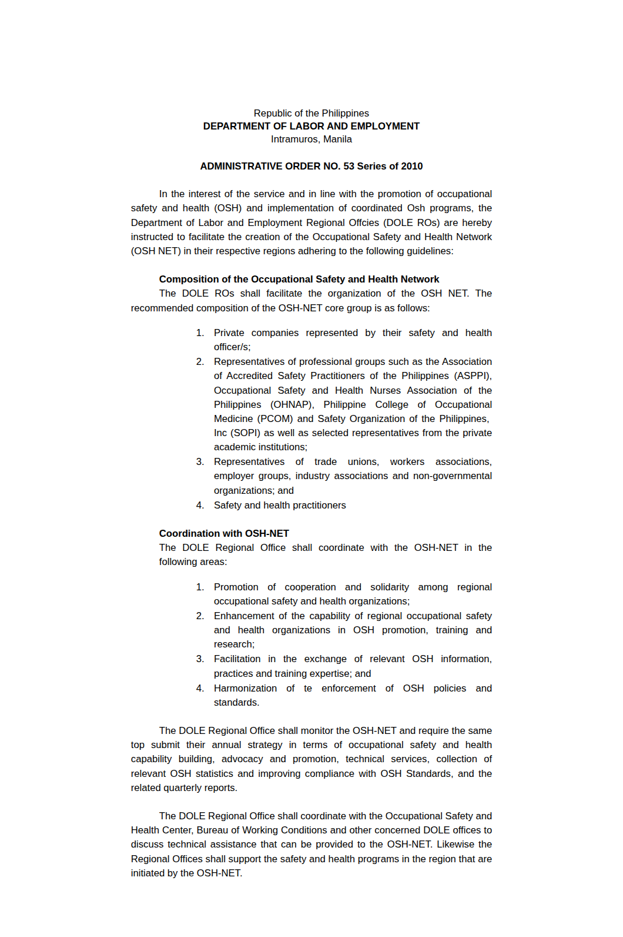Republic of the Philippines DEPARTMENT OF LABOR AND EMPLOYMENT Intramuros, Manila
ADMINISTRATIVE ORDER NO. 53 Series of 2010
In the interest of the service and in line with the promotion of occupational safety and health (OSH) and implementation of coordinated Osh programs, the Department of Labor and Employment Regional Offcies (DOLE ROs) are hereby instructed to facilitate the creation of the Occupational Safety and Health Network (OSH NET) in their respective regions adhering to the following guidelines:
Composition of the Occupational Safety and Health Network
The DOLE ROs shall facilitate the organization of the OSH NET. The recommended composition of the OSH-NET core group is as follows:
Private companies represented by their safety and health officer/s;
Representatives of professional groups such as the Association of Accredited Safety Practitioners of the Philippines (ASPPI), Occupational Safety and Health Nurses Association of the Philippines (OHNAP), Philippine College of Occupational Medicine (PCOM) and Safety Organization of the Philippines, Inc (SOPI) as well as selected representatives from the private academic institutions;
Representatives of trade unions, workers associations, employer groups, industry associations and non-governmental organizations; and
Safety and health practitioners
Coordination with OSH-NET
The DOLE Regional Office shall coordinate with the OSH-NET in the following areas:
Promotion of cooperation and solidarity among regional occupational safety and health organizations;
Enhancement of the capability of regional occupational safety and health organizations in OSH promotion, training and research;
Facilitation in the exchange of relevant OSH information, practices and training expertise; and
Harmonization of te enforcement of OSH policies and standards.
The DOLE Regional Office shall monitor the OSH-NET and require the same top submit their annual strategy in terms of occupational safety and health capability building, advocacy and promotion, technical services, collection of relevant OSH statistics and improving compliance with OSH Standards, and the related quarterly reports.
The DOLE Regional Office shall coordinate with the Occupational Safety and Health Center, Bureau of Working Conditions and other concerned DOLE offices to discuss technical assistance that can be provided to the OSH-NET. Likewise the Regional Offices shall support the safety and health programs in the region that are initiated by the OSH-NET.